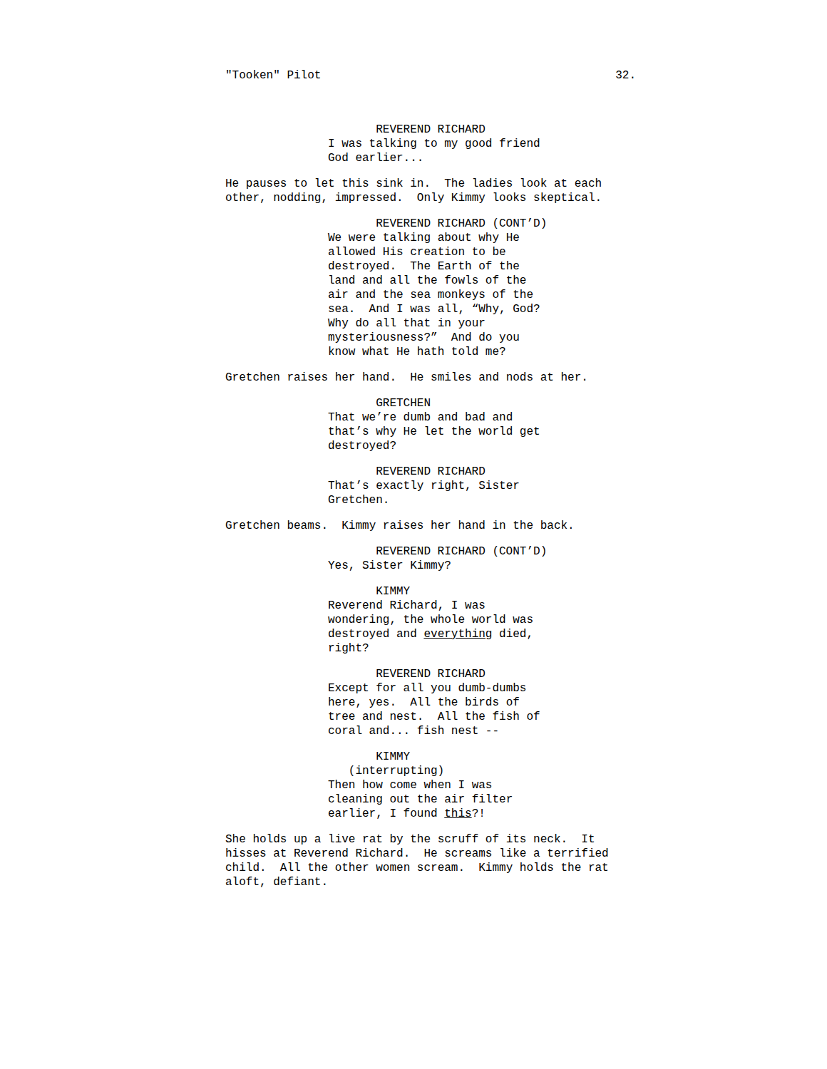"Tooken" Pilot
32.
REVEREND RICHARD
I was talking to my good friend God earlier...
He pauses to let this sink in. The ladies look at each other, nodding, impressed. Only Kimmy looks skeptical.
REVEREND RICHARD (CONT’D)
We were talking about why He allowed His creation to be destroyed. The Earth of the land and all the fowls of the air and the sea monkeys of the sea. And I was all, “Why, God? Why do all that in your mysteriousness?” And do you know what He hath told me?
Gretchen raises her hand. He smiles and nods at her.
GRETCHEN
That we’re dumb and bad and that’s why He let the world get destroyed?
REVEREND RICHARD
That’s exactly right, Sister Gretchen.
Gretchen beams. Kimmy raises her hand in the back.
REVEREND RICHARD (CONT’D)
Yes, Sister Kimmy?
KIMMY
Reverend Richard, I was wondering, the whole world was destroyed and everything died, right?
REVEREND RICHARD
Except for all you dumb-dumbs here, yes. All the birds of tree and nest. All the fish of coral and... fish nest --
KIMMY
(interrupting)
Then how come when I was cleaning out the air filter earlier, I found this?!
She holds up a live rat by the scruff of its neck. It hisses at Reverend Richard. He screams like a terrified child. All the other women scream. Kimmy holds the rat aloft, defiant.